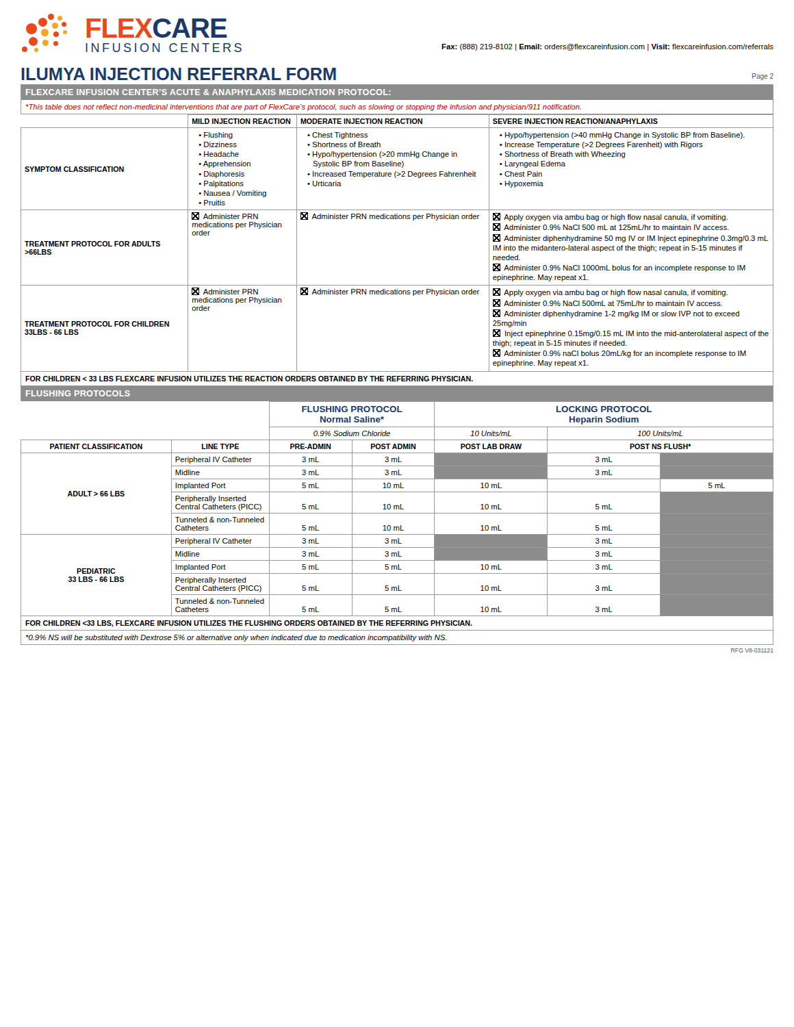FLEX CARE
INFUSION CENTERS
Fax: (888) 219-8102 | Email: orders@flexcareinfusion.com | Visit: flexcareinfusion.com/referrals
ILUMYA INJECTION REFERRAL FORM
Page 2
FLEXCARE INFUSION CENTER’S ACUTE & ANAPHYLAXIS MEDICATION PROTOCOL:
*This table does not reflect non-medicinal interventions that are part of FlexCare’s protocol, such as slowing or stopping the infusion and physician/911 notification.
| | MILD INJECTION REACTION | MODERATE INJECTION REACTION | SEVERE INJECTION REACTION/ANAPHYLAXIS |
| SYMPTOM CLASSIFICATION | Flushing Dizziness Headache Apprehension Diaphoresis Palpitations Nausea / Vomiting Pruitis | Chest Tightness Shortness of Breath Hypo/hypertension (>20 mmHg Change in Systolic BP from Baseline) Increased Temperature (>2 Degrees Fahrenheit Urticaria | Hypo/hypertension (>40 mmHg Change in Systolic BP from Baseline). Increase Temperature (>2 Degrees Farenheit) with Rigors Shortness of Breath with Wheezing Laryngeal Edema Chest Pain Hypoxemia |
| TREATMENT PROTOCOL FOR ADULTS >66LBS | Administer PRN medications per Physician order | Administer PRN medications per Physician order | Apply oxygen via ambu bag or high flow nasal canula, if vomiting. Administer 0.9% NaCl 500 mL at 125mL/hr to maintain IV access. Administer diphenhydramine 50 mg IV or IM Inject epinephrine 0.3mg/0.3 mL IM into the midantero-lateral aspect of the thigh; repeat in 5-15 minutes if needed. Administer 0.9% NaCl 1000mL bolus for an incomplete response to IM epinephrine. May repeat x1. |
| TREATMENT PROTOCOL FOR CHILDREN 33LBS - 66 LBS | Administer PRN medications per Physician order | Administer PRN medications per Physician order | Apply oxygen via ambu bag or high flow nasal canula, if vomiting. Administer 0.9% NaCl 500mL at 75mL/hr to maintain IV access. Administer diphenhydramine 1-2 mg/kg IM or slow IVP not to exceed 25mg/min Inject epinephrine 0.15mg/0.15 mL IM into the mid-anterolateral aspect of the thigh; repeat in 5-15 minutes if needed. Administer 0.9% naCl bolus 20mL/kg for an incomplete response to IM epinephrine. May repeat x1. |
FOR CHILDREN < 33 LBS FLEXCARE INFUSION UTILIZES THE REACTION ORDERS OBTAINED BY THE REFERRING PHYSICIAN.
FLUSHING PROTOCOLS
| | | FLUSHING PROTOCOL Normal Saline* | LOCKING PROTOCOL Heparin Sodium |
| | | 0.9% Sodium Chloride | 10 Units/mL | 100 Units/mL |
| PATIENT CLASSIFICATION | LINE TYPE | PRE-ADMIN | POST ADMIN | POST LAB DRAW | POST NS FLUSH* |
| ADULT > 66 LBS | Peripheral IV Catheter | 3 mL | 3 mL | | 3 mL | |
| Midline | 3 mL | 3 mL | | 3 mL | |
| Implanted Port | 5 mL | 10 mL | 10 mL | | 5 mL |
| Peripherally Inserted Central Catheters (PICC) | 5 mL | 10 mL | 10 mL | 5 mL | |
| Tunneled & non-Tunneled Catheters | 5 mL | 10 mL | 10 mL | 5 mL | |
| PEDIATRIC 33 LBS - 66 LBS | Peripheral IV Catheter | 3 mL | 3 mL | | 3 mL | |
| Midline | 3 mL | 3 mL | | 3 mL | |
| Implanted Port | 5 mL | 5 mL | 10 mL | 3 mL | |
| Peripherally Inserted Central Catheters (PICC) | 5 mL | 5 mL | 10 mL | 3 mL | |
| Tunneled & non-Tunneled Catheters | 5 mL | 5 mL | 10 mL | 3 mL | |
FOR CHILDREN <33 LBS, FLEXCARE INFUSION UTILIZES THE FLUSHING ORDERS OBTAINED BY THE REFERRING PHYSICIAN.
*0.9% NS will be substituted with Dextrose 5% or alternative only when indicated due to medication incompatibility with NS.
RFG V8-031121